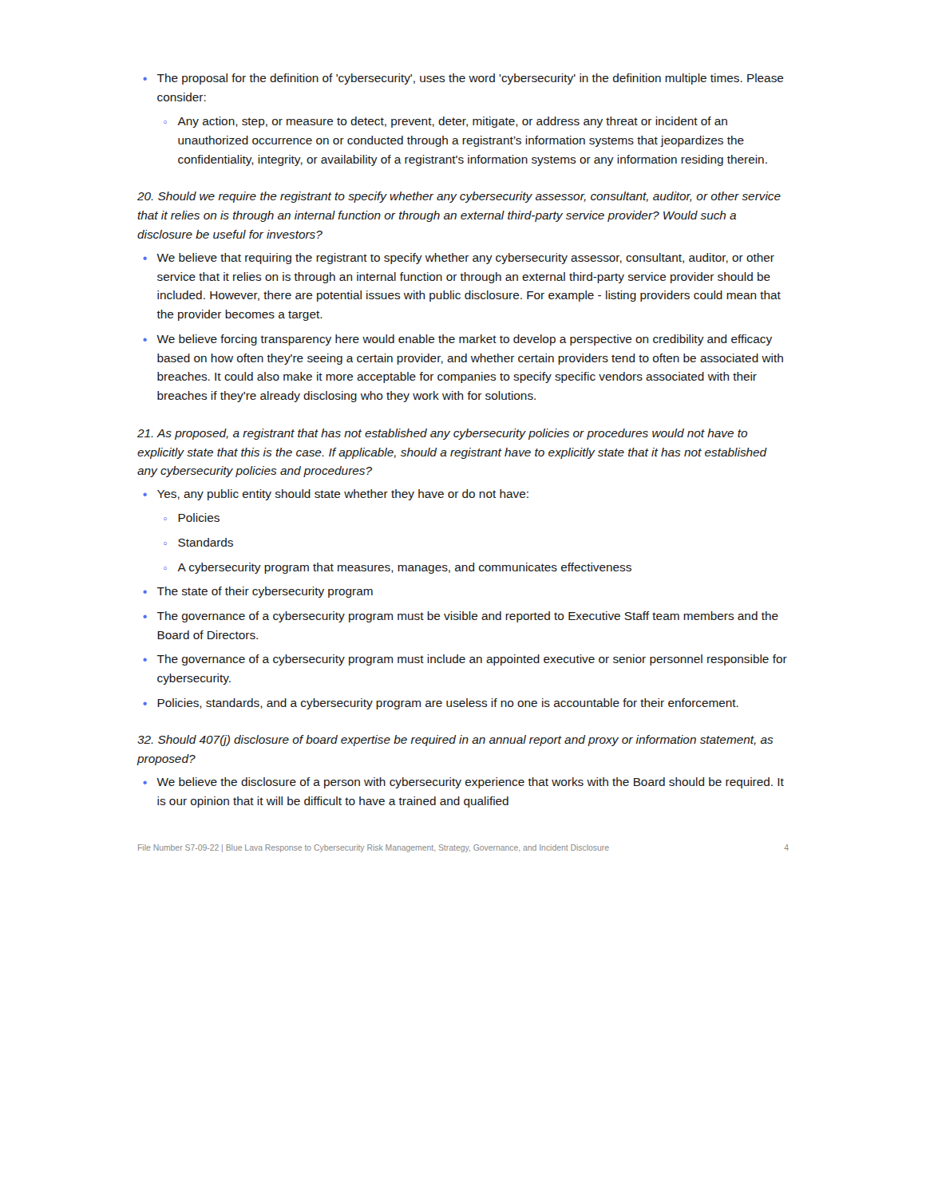The proposal for the definition of 'cybersecurity', uses the word 'cybersecurity' in the definition multiple times. Please consider:
Any action, step, or measure to detect, prevent, deter, mitigate, or address any threat or incident of an unauthorized occurrence on or conducted through a registrant’s information systems that jeopardizes the confidentiality, integrity, or availability of a registrant's information systems or any information residing therein.
20. Should we require the registrant to specify whether any cybersecurity assessor, consultant, auditor, or other service that it relies on is through an internal function or through an external third-party service provider? Would such a disclosure be useful for investors?
We believe that requiring the registrant to specify whether any cybersecurity assessor, consultant, auditor, or other service that it relies on is through an internal function or through an external third-party service provider should be included. However, there are potential issues with public disclosure. For example - listing providers could mean that the provider becomes a target.
We believe forcing transparency here would enable the market to develop a perspective on credibility and efficacy based on how often they're seeing a certain provider, and whether certain providers tend to often be associated with breaches. It could also make it more acceptable for companies to specify specific vendors associated with their breaches if they're already disclosing who they work with for solutions.
21. As proposed, a registrant that has not established any cybersecurity policies or procedures would not have to explicitly state that this is the case. If applicable, should a registrant have to explicitly state that it has not established any cybersecurity policies and procedures?
Yes, any public entity should state whether they have or do not have:
Policies
Standards
A cybersecurity program that measures, manages, and communicates effectiveness
The state of their cybersecurity program
The governance of a cybersecurity program must be visible and reported to Executive Staff team members and the Board of Directors.
The governance of a cybersecurity program must include an appointed executive or senior personnel responsible for cybersecurity.
Policies, standards, and a cybersecurity program are useless if no one is accountable for their enforcement.
32. Should 407(j) disclosure of board expertise be required in an annual report and proxy or information statement, as proposed?
We believe the disclosure of a person with cybersecurity experience that works with the Board should be required. It is our opinion that it will be difficult to have a trained and qualified
File Number S7-09-22 | Blue Lava Response to Cybersecurity Risk Management, Strategy, Governance, and Incident Disclosure 4